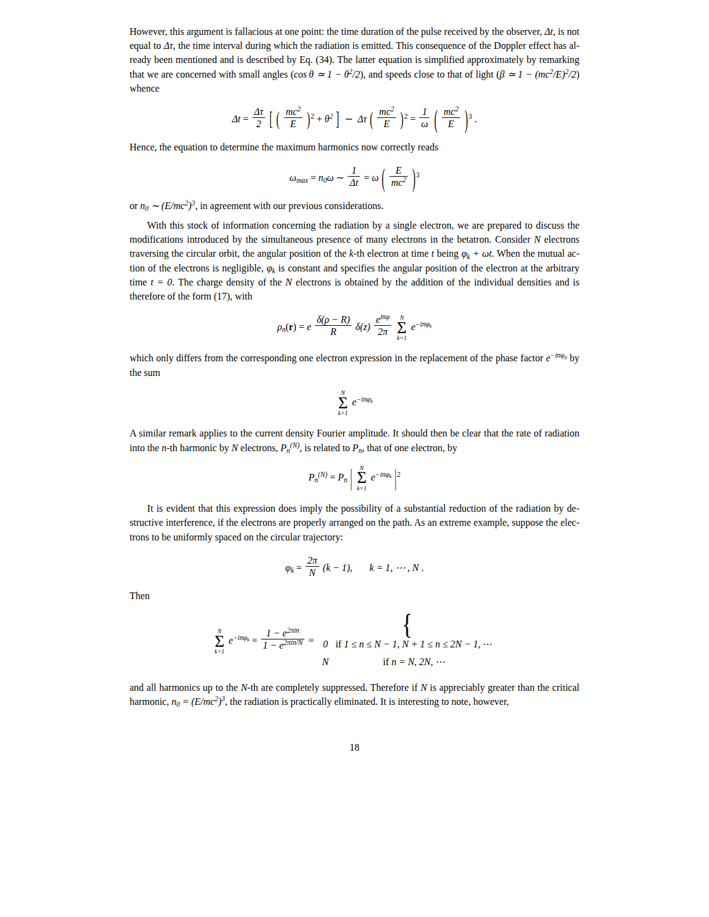However, this argument is fallacious at one point: the time duration of the pulse received by the observer, Δt, is not equal to Δτ, the time interval during which the radiation is emitted. This consequence of the Doppler effect has already been mentioned and is described by Eq. (34). The latter equation is simplified approximately by remarking that we are concerned with small angles (cos θ ≃ 1 − θ2/2), and speeds close to that of light (β ≃ 1 − (mc2/E)2/2) whence
Δt = Δτ 2 [ ( mc2 E )2 + θ2 ] ∼ Δτ ( mc2 E )2 = 1 ω ( mc2 E )3 .
Hence, the equation to determine the maximum harmonics now correctly reads
ωmax = n0ω ∼ 1 Δt = ω ( Emc2 )3
or n0 ∼ (E/mc2)3, in agreement with our previous considerations.
With this stock of information concerning the radiation by a single electron, we are prepared to discuss the modifications introduced by the simultaneous presence of many electrons in the betatron. Consider N electrons traversing the circular orbit, the angular position of the k-th electron at time t being φk + ωt. When the mutual action of the electrons is negligible, φk is constant and specifies the angular position of the electron at the arbitrary time t = 0. The charge density of the N electrons is obtained by the addition of the individual densities and is therefore of the form (17), with
ρn(r) = e δ(ρ − R) R δ(z) einφ 2π NΣk=1 e−inφk
which only differs from the corresponding one electron expression in the replacement of the phase factor e−inφ0 by the sum
NΣk=1 e−inφk
A similar remark applies to the current density Fourier amplitude. It should then be clear that the rate of radiation into the n-th harmonic by N electrons, Pn(N), is related to Pn, that of one electron, by
Pn(N) = Pn | NΣk=1 e−inφk |2
It is evident that this expression does imply the possibility of a substantial reduction of the radiation by destructive interference, if the electrons are properly arranged on the path. As an extreme example, suppose the electrons to be uniformly spaced on the circular trajectory:
φk = 2π N (k − 1), k = 1, ⋯ , N .
Then
NΣk=1 e−inφk = 1 − e2πin 1 − e2πin/N = {
| 0 | if 1 ≤ n ≤ N − 1 , N + 1 ≤ n ≤ 2N − 1 , ⋯ |
| N | if n = N , 2N , ⋯ |
and all harmonics up to the N-th are completely suppressed. Therefore if N is appreciably greater than the critical harmonic, n0 = (E/mc2)3, the radiation is practically eliminated. It is interesting to note, however,
18